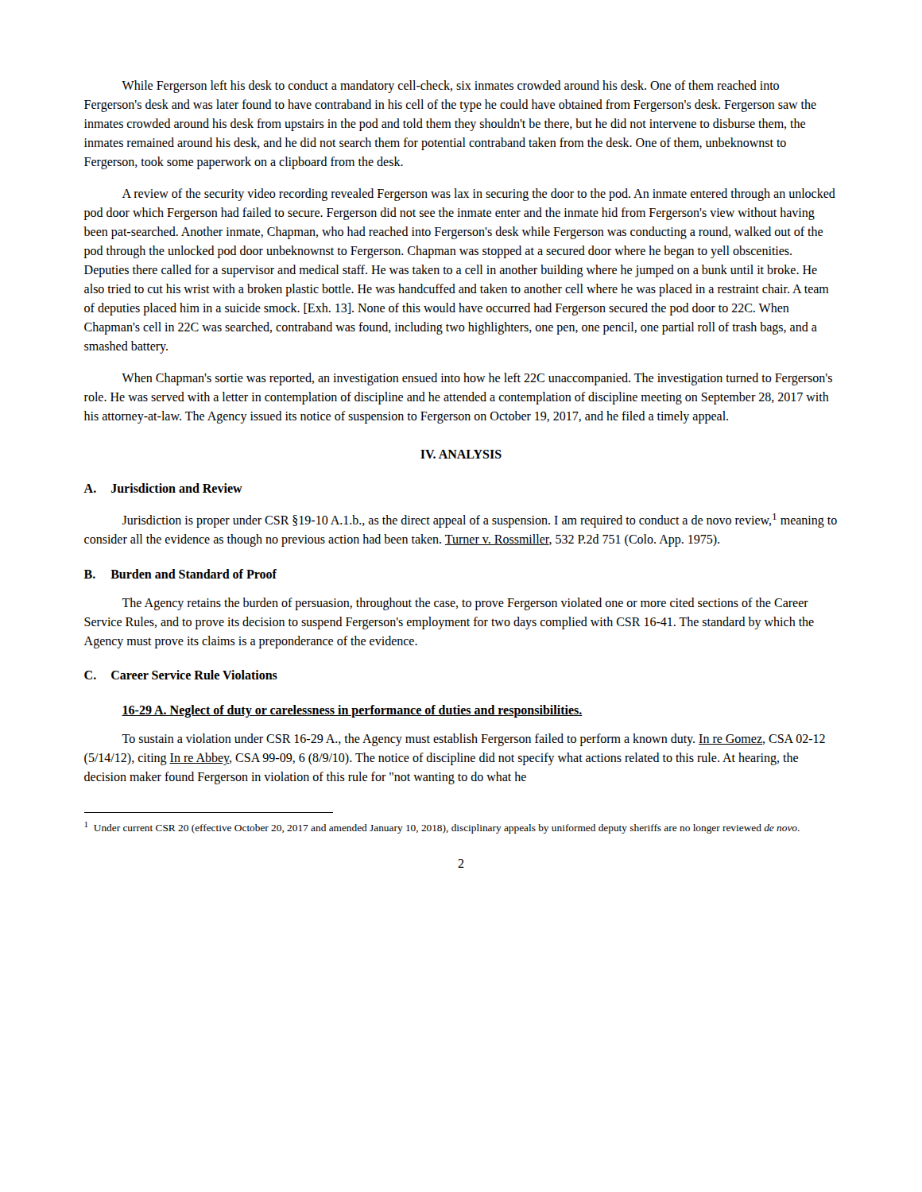While Fergerson left his desk to conduct a mandatory cell-check, six inmates crowded around his desk. One of them reached into Fergerson's desk and was later found to have contraband in his cell of the type he could have obtained from Fergerson's desk. Fergerson saw the inmates crowded around his desk from upstairs in the pod and told them they shouldn't be there, but he did not intervene to disburse them, the inmates remained around his desk, and he did not search them for potential contraband taken from the desk. One of them, unbeknownst to Fergerson, took some paperwork on a clipboard from the desk.
A review of the security video recording revealed Fergerson was lax in securing the door to the pod. An inmate entered through an unlocked pod door which Fergerson had failed to secure. Fergerson did not see the inmate enter and the inmate hid from Fergerson's view without having been pat-searched. Another inmate, Chapman, who had reached into Fergerson's desk while Fergerson was conducting a round, walked out of the pod through the unlocked pod door unbeknownst to Fergerson. Chapman was stopped at a secured door where he began to yell obscenities. Deputies there called for a supervisor and medical staff. He was taken to a cell in another building where he jumped on a bunk until it broke. He also tried to cut his wrist with a broken plastic bottle. He was handcuffed and taken to another cell where he was placed in a restraint chair. A team of deputies placed him in a suicide smock. [Exh. 13]. None of this would have occurred had Fergerson secured the pod door to 22C. When Chapman's cell in 22C was searched, contraband was found, including two highlighters, one pen, one pencil, one partial roll of trash bags, and a smashed battery.
When Chapman's sortie was reported, an investigation ensued into how he left 22C unaccompanied. The investigation turned to Fergerson's role. He was served with a letter in contemplation of discipline and he attended a contemplation of discipline meeting on September 28, 2017 with his attorney-at-law. The Agency issued its notice of suspension to Fergerson on October 19, 2017, and he filed a timely appeal.
IV. ANALYSIS
A. Jurisdiction and Review
Jurisdiction is proper under CSR §19-10 A.1.b., as the direct appeal of a suspension. I am required to conduct a de novo review,1 meaning to consider all the evidence as though no previous action had been taken. Turner v. Rossmiller, 532 P.2d 751 (Colo. App. 1975).
B. Burden and Standard of Proof
The Agency retains the burden of persuasion, throughout the case, to prove Fergerson violated one or more cited sections of the Career Service Rules, and to prove its decision to suspend Fergerson's employment for two days complied with CSR 16-41. The standard by which the Agency must prove its claims is a preponderance of the evidence.
C. Career Service Rule Violations
16-29 A. Neglect of duty or carelessness in performance of duties and responsibilities.
To sustain a violation under CSR 16-29 A., the Agency must establish Fergerson failed to perform a known duty. In re Gomez, CSA 02-12 (5/14/12), citing In re Abbey, CSA 99-09, 6 (8/9/10). The notice of discipline did not specify what actions related to this rule. At hearing, the decision maker found Fergerson in violation of this rule for "not wanting to do what he
1 Under current CSR 20 (effective October 20, 2017 and amended January 10, 2018), disciplinary appeals by uniformed deputy sheriffs are no longer reviewed de novo.
2